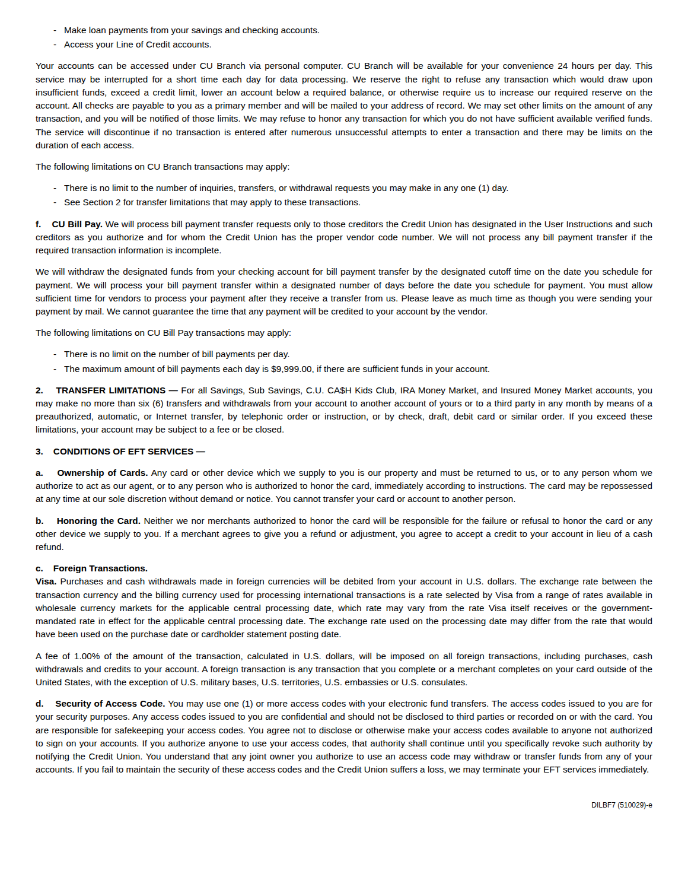Make loan payments from your savings and checking accounts.
Access your Line of Credit accounts.
Your accounts can be accessed under CU Branch via personal computer. CU Branch will be available for your convenience 24 hours per day. This service may be interrupted for a short time each day for data processing. We reserve the right to refuse any transaction which would draw upon insufficient funds, exceed a credit limit, lower an account below a required balance, or otherwise require us to increase our required reserve on the account. All checks are payable to you as a primary member and will be mailed to your address of record. We may set other limits on the amount of any transaction, and you will be notified of those limits. We may refuse to honor any transaction for which you do not have sufficient available verified funds. The service will discontinue if no transaction is entered after numerous unsuccessful attempts to enter a transaction and there may be limits on the duration of each access.
The following limitations on CU Branch transactions may apply:
There is no limit to the number of inquiries, transfers, or withdrawal requests you may make in any one (1) day.
See Section 2 for transfer limitations that may apply to these transactions.
f. CU Bill Pay. We will process bill payment transfer requests only to those creditors the Credit Union has designated in the User Instructions and such creditors as you authorize and for whom the Credit Union has the proper vendor code number. We will not process any bill payment transfer if the required transaction information is incomplete.
We will withdraw the designated funds from your checking account for bill payment transfer by the designated cutoff time on the date you schedule for payment. We will process your bill payment transfer within a designated number of days before the date you schedule for payment. You must allow sufficient time for vendors to process your payment after they receive a transfer from us. Please leave as much time as though you were sending your payment by mail. We cannot guarantee the time that any payment will be credited to your account by the vendor.
The following limitations on CU Bill Pay transactions may apply:
There is no limit on the number of bill payments per day.
The maximum amount of bill payments each day is $9,999.00, if there are sufficient funds in your account.
2. TRANSFER LIMITATIONS — For all Savings, Sub Savings, C.U. CA$H Kids Club, IRA Money Market, and Insured Money Market accounts, you may make no more than six (6) transfers and withdrawals from your account to another account of yours or to a third party in any month by means of a preauthorized, automatic, or Internet transfer, by telephonic order or instruction, or by check, draft, debit card or similar order. If you exceed these limitations, your account may be subject to a fee or be closed.
3. CONDITIONS OF EFT SERVICES —
a. Ownership of Cards. Any card or other device which we supply to you is our property and must be returned to us, or to any person whom we authorize to act as our agent, or to any person who is authorized to honor the card, immediately according to instructions. The card may be repossessed at any time at our sole discretion without demand or notice. You cannot transfer your card or account to another person.
b. Honoring the Card. Neither we nor merchants authorized to honor the card will be responsible for the failure or refusal to honor the card or any other device we supply to you. If a merchant agrees to give you a refund or adjustment, you agree to accept a credit to your account in lieu of a cash refund.
c. Foreign Transactions.
Visa. Purchases and cash withdrawals made in foreign currencies will be debited from your account in U.S. dollars. The exchange rate between the transaction currency and the billing currency used for processing international transactions is a rate selected by Visa from a range of rates available in wholesale currency markets for the applicable central processing date, which rate may vary from the rate Visa itself receives or the government-mandated rate in effect for the applicable central processing date. The exchange rate used on the processing date may differ from the rate that would have been used on the purchase date or cardholder statement posting date.
A fee of 1.00% of the amount of the transaction, calculated in U.S. dollars, will be imposed on all foreign transactions, including purchases, cash withdrawals and credits to your account. A foreign transaction is any transaction that you complete or a merchant completes on your card outside of the United States, with the exception of U.S. military bases, U.S. territories, U.S. embassies or U.S. consulates.
d. Security of Access Code. You may use one (1) or more access codes with your electronic fund transfers. The access codes issued to you are for your security purposes. Any access codes issued to you are confidential and should not be disclosed to third parties or recorded on or with the card. You are responsible for safekeeping your access codes. You agree not to disclose or otherwise make your access codes available to anyone not authorized to sign on your accounts. If you authorize anyone to use your access codes, that authority shall continue until you specifically revoke such authority by notifying the Credit Union. You understand that any joint owner you authorize to use an access code may withdraw or transfer funds from any of your accounts. If you fail to maintain the security of these access codes and the Credit Union suffers a loss, we may terminate your EFT services immediately.
DILBF7 (510029)-e